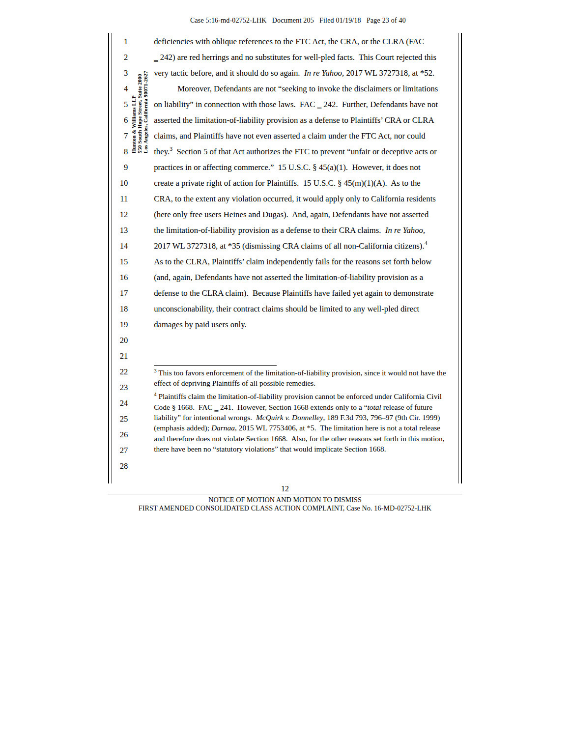Case 5:16-md-02752-LHK Document 205 Filed 01/19/18 Page 23 of 40
1
2
3
4
5
6
7
8
9
10
11
12
13
14
15
16
17
18
19
20
21
22
23
24
25
26
27
28
Hunton & Williams LLP 550 South Hope Street, Suite 2000 Los Angeles, California 90071-2627
deficiencies with oblique references to the FTC Act, the CRA, or the CLRA (FAC
‗ 242) are red herrings and no substitutes for well-pled facts. This Court rejected this
very tactic before, and it should do so again. In re Yahoo, 2017 WL 3727318, at *52.
Moreover, Defendants are not “seeking to invoke the disclaimers or limitations
on liability” in connection with those laws. FAC ‗ 242. Further, Defendants have not
asserted the limitation-of-liability provision as a defense to Plaintiffs’ CRA or CLRA
claims, and Plaintiffs have not even asserted a claim under the FTC Act, nor could
they.3 Section 5 of that Act authorizes the FTC to prevent “unfair or deceptive acts or
practices in or affecting commerce.” 15 U.S.C. § 45(a)(1). However, it does not
create a private right of action for Plaintiffs. 15 U.S.C. § 45(m)(1)(A). As to the
CRA, to the extent any violation occurred, it would apply only to California residents
(here only free users Heines and Dugas). And, again, Defendants have not asserted
the limitation-of-liability provision as a defense to their CRA claims. In re Yahoo,
2017 WL 3727318, at *35 (dismissing CRA claims of all non-California citizens).4
As to the CLRA, Plaintiffs’ claim independently fails for the reasons set forth below
(and, again, Defendants have not asserted the limitation-of-liability provision as a
defense to the CLRA claim). Because Plaintiffs have failed yet again to demonstrate
unconscionability, their contract claims should be limited to any well-pled direct
damages by paid users only.
3 This too favors enforcement of the limitation-of-liability provision, since it would not have the effect of depriving Plaintiffs of all possible remedies.
4 Plaintiffs claim the limitation-of-liability provision cannot be enforced under California Civil Code § 1668. FAC ‗ 241. However, Section 1668 extends only to a “total release of future liability” for intentional wrongs. McQuirk v. Donnelley, 189 F.3d 793, 796–97 (9th Cir. 1999) (emphasis added); Darnaa, 2015 WL 7753406, at *5. The limitation here is not a total release and therefore does not violate Section 1668. Also, for the other reasons set forth in this motion, there have been no “statutory violations” that would implicate Section 1668.
12
NOTICE OF MOTION AND MOTION TO DISMISS
FIRST AMENDED CONSOLIDATED CLASS ACTION COMPLAINT, Case No. 16-MD-02752-LHK